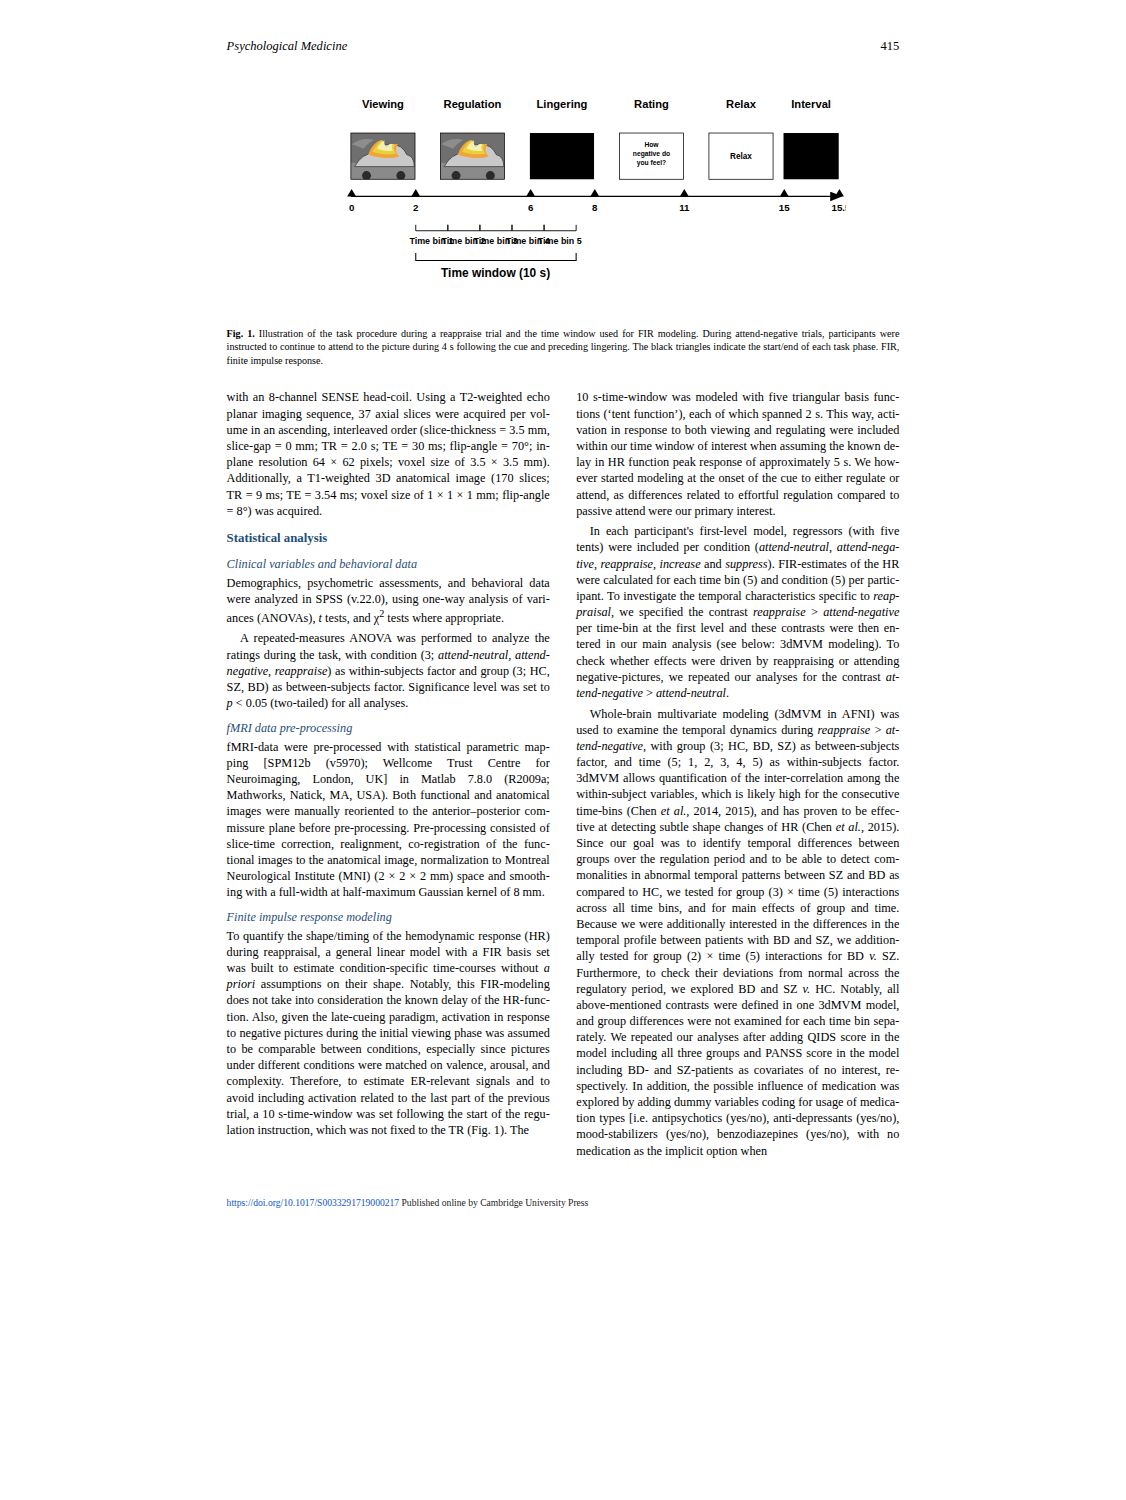Psychological Medicine 415
Viewing Regulation Lingering Rating Relax Interval How negative do you feel? Relax 0 2 6 8 11 15 15.5 Time bin 1 Time bin 2 Time bin 3 Time bin 4 Time bin 5 Time window (10 s)
Fig. 1. Illustration of the task procedure during a reappraise trial and the time window used for FIR modeling. During attend-negative trials, participants were instructed to continue to attend to the picture during 4 s following the cue and preceding lingering. The black triangles indicate the start/end of each task phase. FIR, finite impulse response.
with an 8-channel SENSE head-coil. Using a T2-weighted echo planar imaging sequence, 37 axial slices were acquired per volume in an ascending, interleaved order (slice-thickness = 3.5 mm, slice-gap = 0 mm; TR = 2.0 s; TE = 30 ms; flip-angle = 70°; in-plane resolution 64 × 62 pixels; voxel size of 3.5 × 3.5 mm). Additionally, a T1-weighted 3D anatomical image (170 slices; TR = 9 ms; TE = 3.54 ms; voxel size of 1 × 1 × 1 mm; flip-angle = 8°) was acquired.
Statistical analysis
Clinical variables and behavioral data
Demographics, psychometric assessments, and behavioral data were analyzed in SPSS (v.22.0), using one-way analysis of variances (ANOVAs), t tests, and χ2 tests where appropriate.
A repeated-measures ANOVA was performed to analyze the ratings during the task, with condition (3; attend-neutral, attend-negative, reappraise) as within-subjects factor and group (3; HC, SZ, BD) as between-subjects factor. Significance level was set to p < 0.05 (two-tailed) for all analyses.
fMRI data pre-processing
fMRI-data were pre-processed with statistical parametric mapping [SPM12b (v5970); Wellcome Trust Centre for Neuroimaging, London, UK] in Matlab 7.8.0 (R2009a; Mathworks, Natick, MA, USA). Both functional and anatomical images were manually reoriented to the anterior–posterior commissure plane before pre-processing. Pre-processing consisted of slice-time correction, realignment, co-registration of the functional images to the anatomical image, normalization to Montreal Neurological Institute (MNI) (2 × 2 × 2 mm) space and smoothing with a full-width at half-maximum Gaussian kernel of 8 mm.
Finite impulse response modeling
To quantify the shape/timing of the hemodynamic response (HR) during reappraisal, a general linear model with a FIR basis set was built to estimate condition-specific time-courses without a priori assumptions on their shape. Notably, this FIR-modeling does not take into consideration the known delay of the HR-function. Also, given the late-cueing paradigm, activation in response to negative pictures during the initial viewing phase was assumed to be comparable between conditions, especially since pictures under different conditions were matched on valence, arousal, and complexity. Therefore, to estimate ER-relevant signals and to avoid including activation related to the last part of the previous trial, a 10 s-time-window was set following the start of the regulation instruction, which was not fixed to the TR (Fig. 1). The
10 s-time-window was modeled with five triangular basis functions (‘tent function’), each of which spanned 2 s. This way, activation in response to both viewing and regulating were included within our time window of interest when assuming the known delay in HR function peak response of approximately 5 s. We however started modeling at the onset of the cue to either regulate or attend, as differences related to effortful regulation compared to passive attend were our primary interest.
In each participant's first-level model, regressors (with five tents) were included per condition (attend-neutral, attend-negative, reappraise, increase and suppress). FIR-estimates of the HR were calculated for each time bin (5) and condition (5) per participant. To investigate the temporal characteristics specific to reappraisal, we specified the contrast reappraise > attend-negative per time-bin at the first level and these contrasts were then entered in our main analysis (see below: 3dMVM modeling). To check whether effects were driven by reappraising or attending negative-pictures, we repeated our analyses for the contrast attend-negative > attend-neutral.
Whole-brain multivariate modeling (3dMVM in AFNI) was used to examine the temporal dynamics during reappraise > attend-negative, with group (3; HC, BD, SZ) as between-subjects factor, and time (5; 1, 2, 3, 4, 5) as within-subjects factor. 3dMVM allows quantification of the inter-correlation among the within-subject variables, which is likely high for the consecutive time-bins (Chen et al., 2014, 2015), and has proven to be effective at detecting subtle shape changes of HR (Chen et al., 2015). Since our goal was to identify temporal differences between groups over the regulation period and to be able to detect commonalities in abnormal temporal patterns between SZ and BD as compared to HC, we tested for group (3) × time (5) interactions across all time bins, and for main effects of group and time. Because we were additionally interested in the differences in the temporal profile between patients with BD and SZ, we additionally tested for group (2) × time (5) interactions for BD v. SZ. Furthermore, to check their deviations from normal across the regulatory period, we explored BD and SZ v. HC. Notably, all above-mentioned contrasts were defined in one 3dMVM model, and group differences were not examined for each time bin separately. We repeated our analyses after adding QIDS score in the model including all three groups and PANSS score in the model including BD- and SZ-patients as covariates of no interest, respectively. In addition, the possible influence of medication was explored by adding dummy variables coding for usage of medication types [i.e. antipsychotics (yes/no), anti-depressants (yes/no), mood-stabilizers (yes/no), benzodiazepines (yes/no), with no medication as the implicit option when
https://doi.org/10.1017/S0033291719000217 Published online by Cambridge University Press